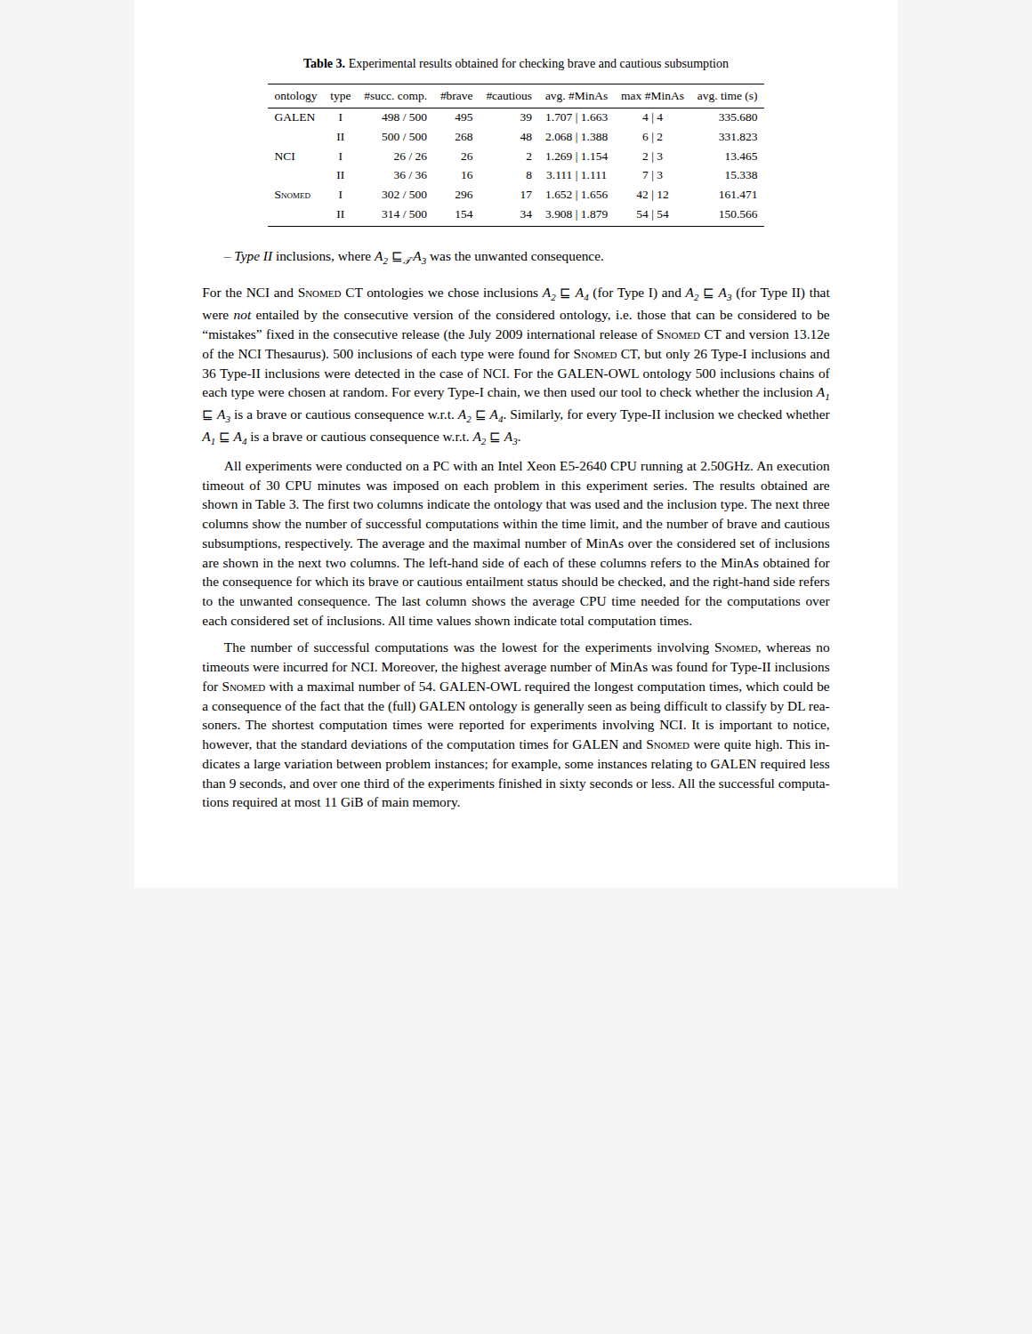Table 3. Experimental results obtained for checking brave and cautious subsumption
| ontology | type | #succ. comp. | #brave | #cautious | avg. #MinAs | max #MinAs | avg. time (s) |
| --- | --- | --- | --- | --- | --- | --- | --- |
| GALEN | I | 498 / 500 | 495 | 39 | 1.707 / 1.663 | 4 / 4 | 335.680 |
| | II | 500 / 500 | 268 | 48 | 2.068 / 1.388 | 6 / 2 | 331.823 |
| NCI | I | 26 / 26 | 26 | 2 | 1.269 / 1.154 | 2 / 3 | 13.465 |
| | II | 36 / 36 | 16 | 8 | 3.111 / 1.111 | 7 / 3 | 15.338 |
| Snomed | I | 302 / 500 | 296 | 17 | 1.652 / 1.656 | 42 / 12 | 161.471 |
| | II | 314 / 500 | 154 | 34 | 3.908 / 1.879 | 54 / 54 | 150.566 |
Type II inclusions, where A2 ⊑𝒯 A3 was the unwanted consequence.
For the NCI and Snomed CT ontologies we chose inclusions A2 ⊑ A4 (for Type I) and A2 ⊑ A3 (for Type II) that were not entailed by the consecutive version of the considered ontology, i.e. those that can be considered to be “mistakes” fixed in the consecutive release (the July 2009 international release of Snomed CT and version 13.12e of the NCI Thesaurus). 500 inclusions of each type were found for Snomed CT, but only 26 Type-I inclusions and 36 Type-II inclusions were detected in the case of NCI. For the GALEN-OWL ontology 500 inclusions chains of each type were chosen at random. For every Type-I chain, we then used our tool to check whether the inclusion A1 ⊑ A3 is a brave or cautious consequence w.r.t. A2 ⊑ A4. Similarly, for every Type-II inclusion we checked whether A1 ⊑ A4 is a brave or cautious consequence w.r.t. A2 ⊑ A3.
All experiments were conducted on a PC with an Intel Xeon E5-2640 CPU running at 2.50GHz. An execution timeout of 30 CPU minutes was imposed on each problem in this experiment series. The results obtained are shown in Table 3. The first two columns indicate the ontology that was used and the inclusion type. The next three columns show the number of successful computations within the time limit, and the number of brave and cautious subsumptions, respectively. The average and the maximal number of MinAs over the considered set of inclusions are shown in the next two columns. The left-hand side of each of these columns refers to the MinAs obtained for the consequence for which its brave or cautious entailment status should be checked, and the right-hand side refers to the unwanted consequence. The last column shows the average CPU time needed for the computations over each considered set of inclusions. All time values shown indicate total computation times.
The number of successful computations was the lowest for the experiments involving Snomed, whereas no timeouts were incurred for NCI. Moreover, the highest average number of MinAs was found for Type-II inclusions for Snomed with a maximal number of 54. GALEN-OWL required the longest computation times, which could be a consequence of the fact that the (full) GALEN ontology is generally seen as being difficult to classify by DL reasoners. The shortest computation times were reported for experiments involving NCI. It is important to notice, however, that the standard deviations of the computation times for GALEN and Snomed were quite high. This indicates a large variation between problem instances; for example, some instances relating to GALEN required less than 9 seconds, and over one third of the experiments finished in sixty seconds or less. All the successful computations required at most 11 GiB of main memory.